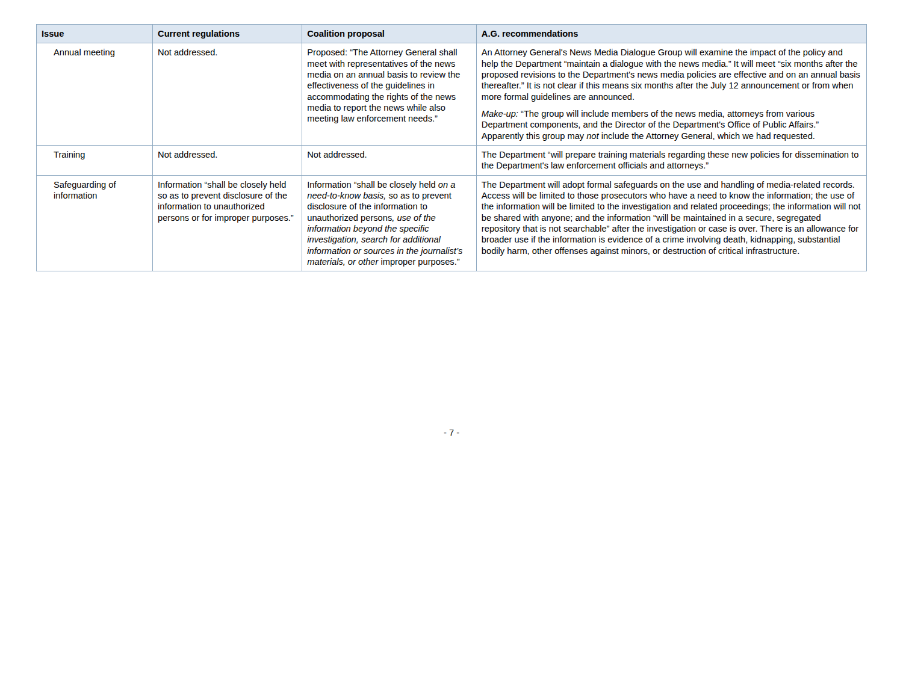| Issue | Current regulations | Coalition proposal | A.G. recommendations |
| --- | --- | --- | --- |
| Annual meeting | Not addressed. | Proposed: “The Attorney General shall meet with representatives of the news media on an annual basis to review the effectiveness of the guidelines in accommodating the rights of the news media to report the news while also meeting law enforcement needs.” | An Attorney General's News Media Dialogue Group will examine the impact of the policy and help the Department “maintain a dialogue with the news media.” It will meet “six months after the proposed revisions to the Department's news media policies are effective and on an annual basis thereafter.” It is not clear if this means six months after the July 12 announcement or from when more formal guidelines are announced. Make-up: “The group will include members of the news media, attorneys from various Department components, and the Director of the Department's Office of Public Affairs.” Apparently this group may not include the Attorney General, which we had requested. |
| Training | Not addressed. | Not addressed. | The Department “will prepare training materials regarding these new policies for dissemination to the Department's law enforcement officials and attorneys.” |
| Safeguarding of information | Information “shall be closely held so as to prevent disclosure of the information to unauthorized persons or for improper purposes.” | Information “shall be closely held on a need-to-know basis, so as to prevent disclosure of the information to unauthorized persons , use of the information beyond the specific investigation, search for additional information or sources in the journalist’s materials, or other improper purposes.” | The Department will adopt formal safeguards on the use and handling of media-related records. Access will be limited to those prosecutors who have a need to know the information; the use of the information will be limited to the investigation and related proceedings; the information will not be shared with anyone; and the information “will be maintained in a secure, segregated repository that is not searchable” after the investigation or case is over. There is an allowance for broader use if the information is evidence of a crime involving death, kidnapping, substantial bodily harm, other offenses against minors, or destruction of critical infrastructure. |
- 7 -